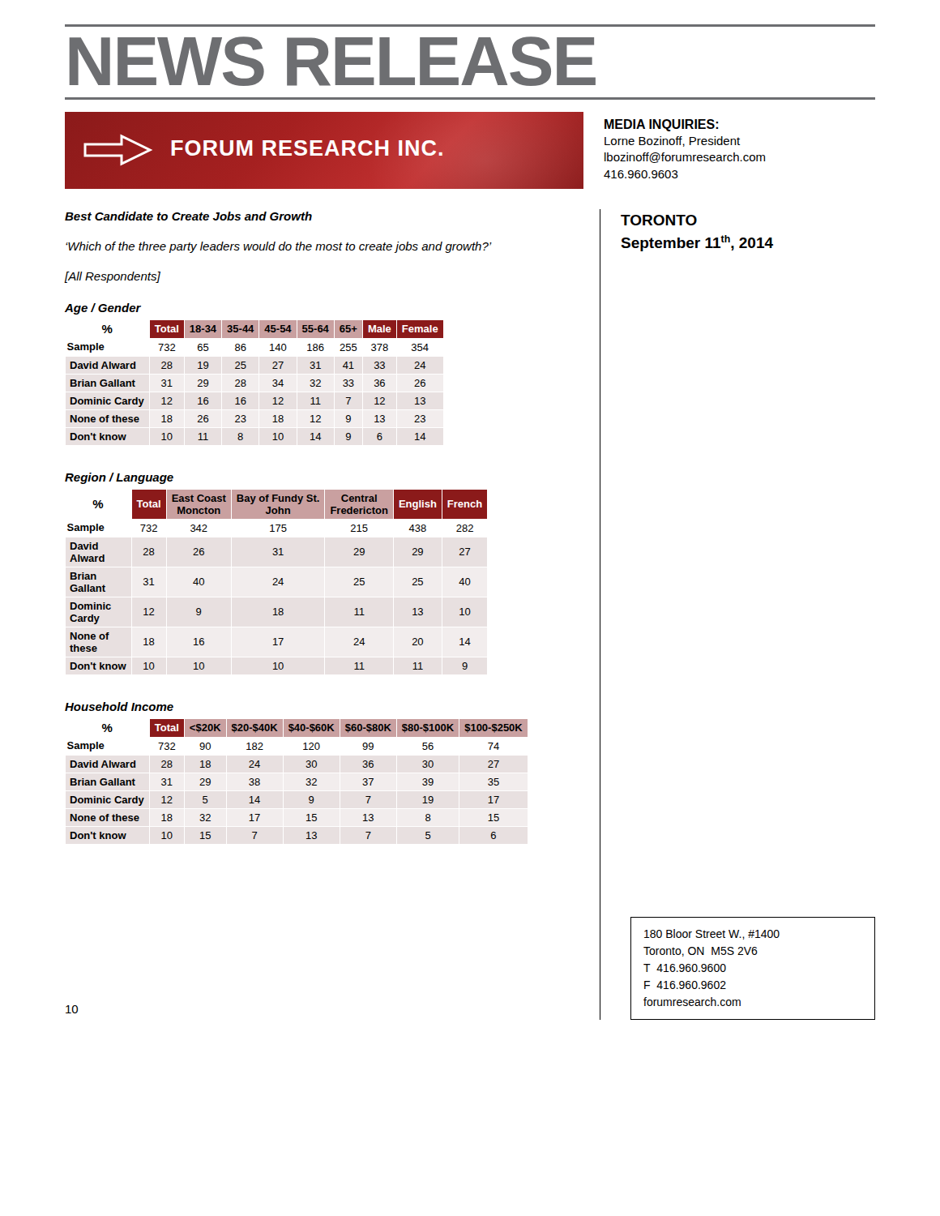NEWS RELEASE
FORUM RESEARCH INC.
MEDIA INQUIRIES:
Lorne Bozinoff, President
lbozinoff@forumresearch.com
416.960.9603
Best Candidate to Create Jobs and Growth
‘Which of the three party leaders would do the most to create jobs and growth?’
[All Respondents]
Age / Gender
| % | Total | 18-34 | 35-44 | 45-54 | 55-64 | 65+ | Male | Female |
| Sample | 732 | 65 | 86 | 140 | 186 | 255 | 378 | 354 |
| David Alward | 28 | 19 | 25 | 27 | 31 | 41 | 33 | 24 |
| Brian Gallant | 31 | 29 | 28 | 34 | 32 | 33 | 36 | 26 |
| Dominic Cardy | 12 | 16 | 16 | 12 | 11 | 7 | 12 | 13 |
| None of these | 18 | 26 | 23 | 18 | 12 | 9 | 13 | 23 |
| Don't know | 10 | 11 | 8 | 10 | 14 | 9 | 6 | 14 |
Region / Language
| % | Total | East Coast Moncton | Bay of Fundy St. John | Central Fredericton | English | French |
| Sample | 732 | 342 | 175 | 215 | 438 | 282 |
| David Alward | 28 | 26 | 31 | 29 | 29 | 27 |
| Brian Gallant | 31 | 40 | 24 | 25 | 25 | 40 |
| Dominic Cardy | 12 | 9 | 18 | 11 | 13 | 10 |
| None of these | 18 | 16 | 17 | 24 | 20 | 14 |
| Don't know | 10 | 10 | 10 | 11 | 11 | 9 |
Household Income
| % | Total | <$20K | $20-$40K | $40-$60K | $60-$80K | $80-$100K | $100-$250K |
| Sample | 732 | 90 | 182 | 120 | 99 | 56 | 74 |
| David Alward | 28 | 18 | 24 | 30 | 36 | 30 | 27 |
| Brian Gallant | 31 | 29 | 38 | 32 | 37 | 39 | 35 |
| Dominic Cardy | 12 | 5 | 14 | 9 | 7 | 19 | 17 |
| None of these | 18 | 32 | 17 | 15 | 13 | 8 | 15 |
| Don't know | 10 | 15 | 7 | 13 | 7 | 5 | 6 |
TORONTO
September 11th, 2014
10
180 Bloor Street W., #1400
Toronto, ON M5S 2V6
T 416.960.9600
F 416.960.9602
forumresearch.com